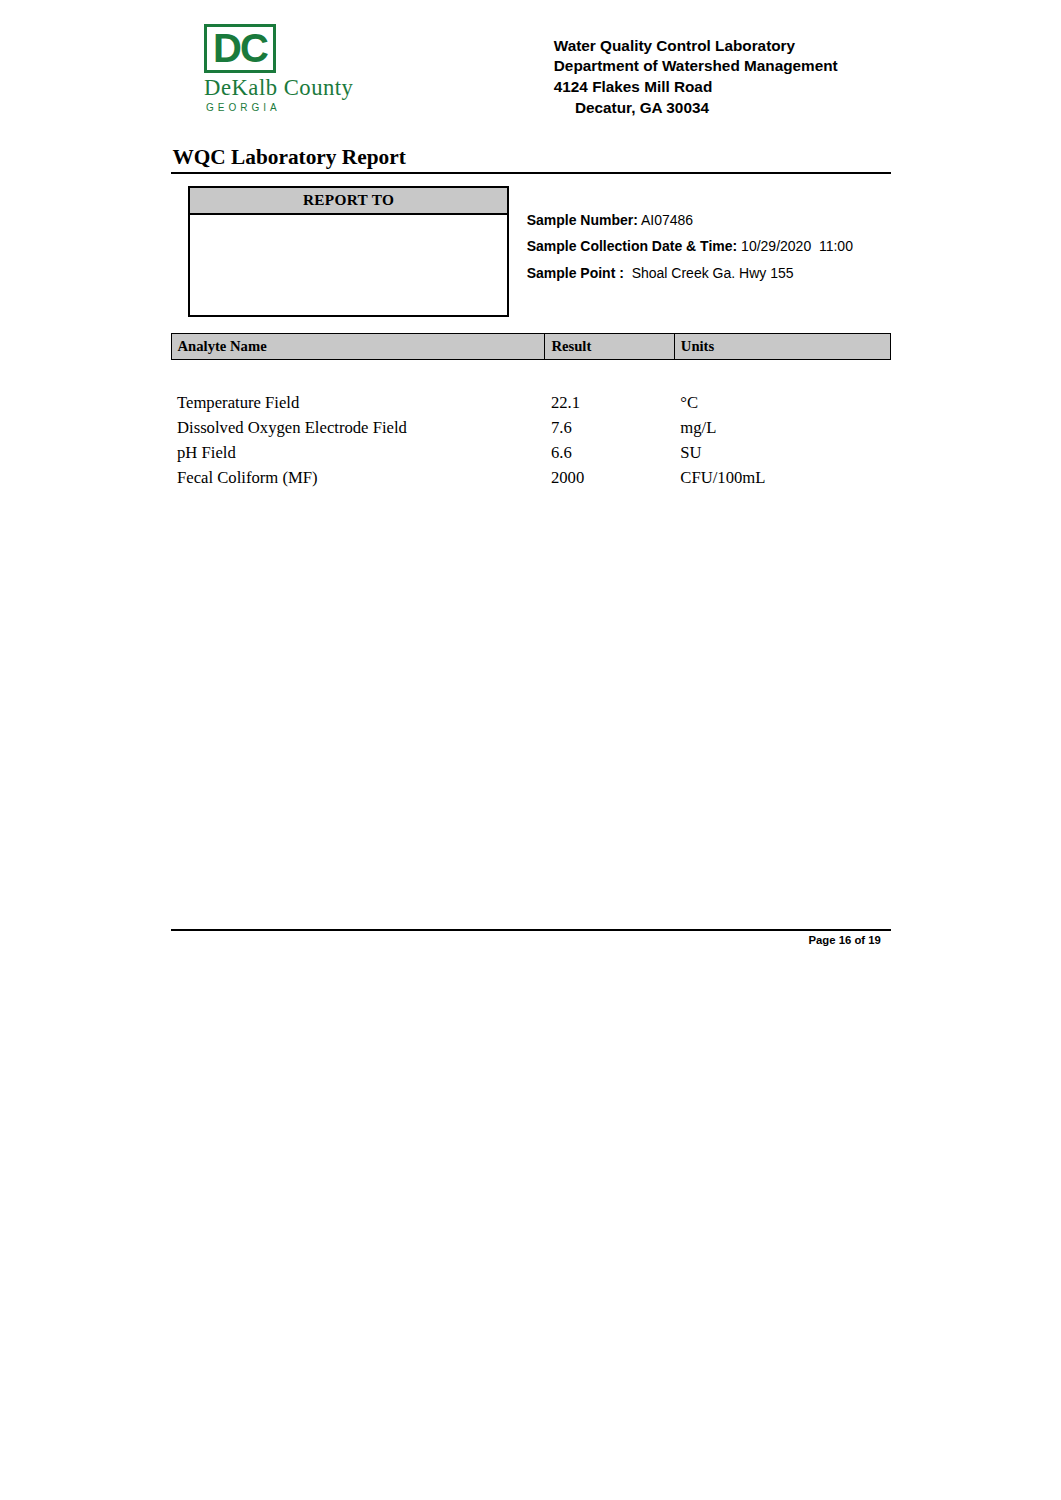DC
DeKalb County
GEORGIA
Water Quality Control Laboratory
Department of Watershed Management
4124 Flakes Mill Road
Decatur, GA 30034
WQC Laboratory Report
REPORT TO
Sample Number: AI07486
Sample Collection Date & Time: 10/29/2020 11:00
Sample Point : Shoal Creek Ga. Hwy 155
| Analyte Name | Result | Units |
| --- | --- | --- |
| Temperature Field | 22.1 | °C |
| Dissolved Oxygen Electrode Field | 7.6 | mg/L |
| pH Field | 6.6 | SU |
| Fecal Coliform (MF) | 2000 | CFU/100mL |
Page 16 of 19